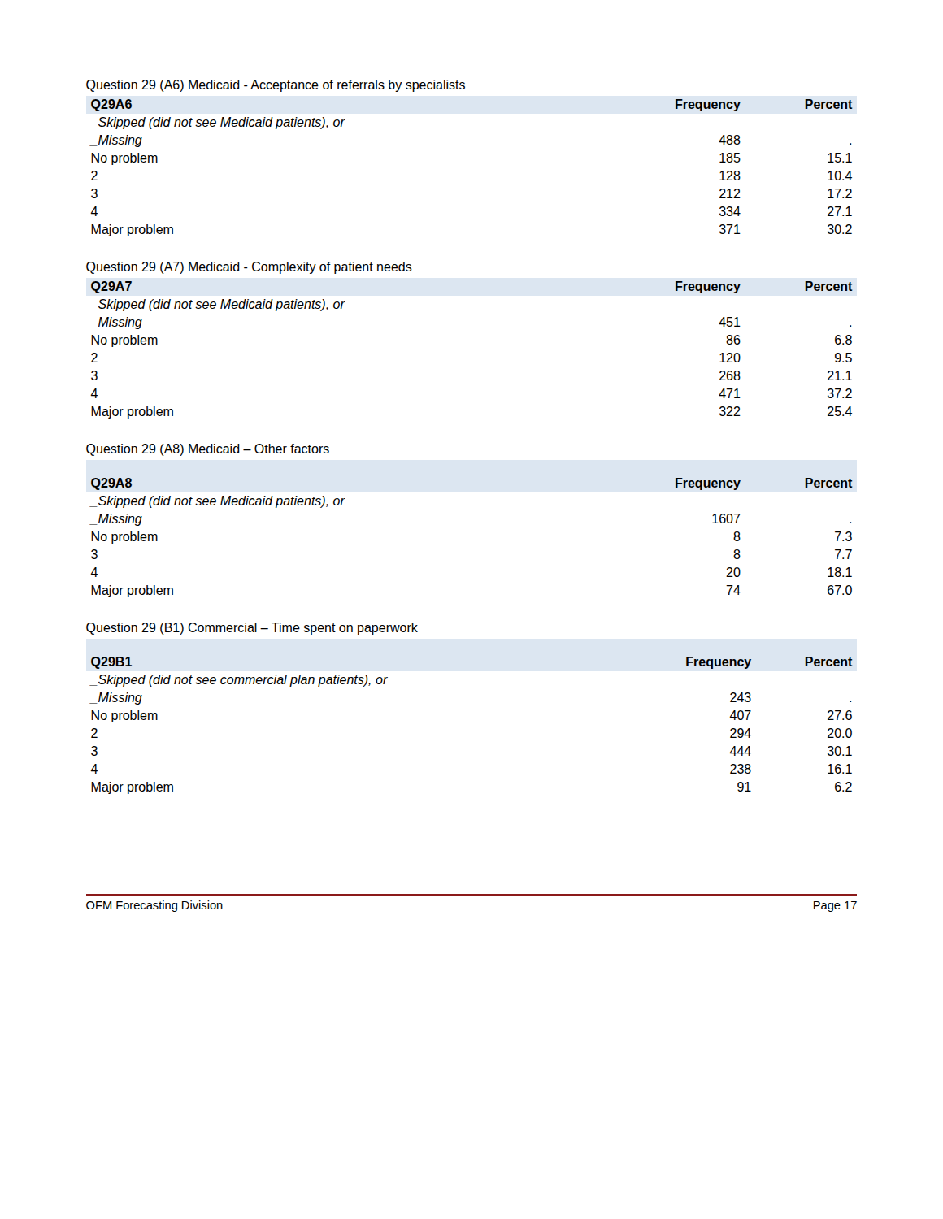Question 29 (A6) Medicaid - Acceptance of referrals by specialists
| Q29A6 | Frequency | Percent |
| --- | --- | --- |
| _Skipped (did not see Medicaid patients), or | | |
| _Missing | 488 | . |
| No problem | 185 | 15.1 |
| 2 | 128 | 10.4 |
| 3 | 212 | 17.2 |
| 4 | 334 | 27.1 |
| Major problem | 371 | 30.2 |
Question 29 (A7) Medicaid - Complexity of patient needs
| Q29A7 | Frequency | Percent |
| --- | --- | --- |
| _Skipped (did not see Medicaid patients), or | | |
| _Missing | 451 | . |
| No problem | 86 | 6.8 |
| 2 | 120 | 9.5 |
| 3 | 268 | 21.1 |
| 4 | 471 | 37.2 |
| Major problem | 322 | 25.4 |
Question 29 (A8) Medicaid – Other factors
| Q29A8 | Frequency | Percent |
| --- | --- | --- |
| _Skipped (did not see Medicaid patients), or | | |
| _Missing | 1607 | . |
| No problem | 8 | 7.3 |
| 3 | 8 | 7.7 |
| 4 | 20 | 18.1 |
| Major problem | 74 | 67.0 |
Question 29 (B1) Commercial – Time spent on paperwork
| Q29B1 | Frequency | Percent |
| --- | --- | --- |
| _Skipped (did not see commercial plan patients), or | | |
| _Missing | 243 | . |
| No problem | 407 | 27.6 |
| 2 | 294 | 20.0 |
| 3 | 444 | 30.1 |
| 4 | 238 | 16.1 |
| Major problem | 91 | 6.2 |
OFM Forecasting Division Page 17